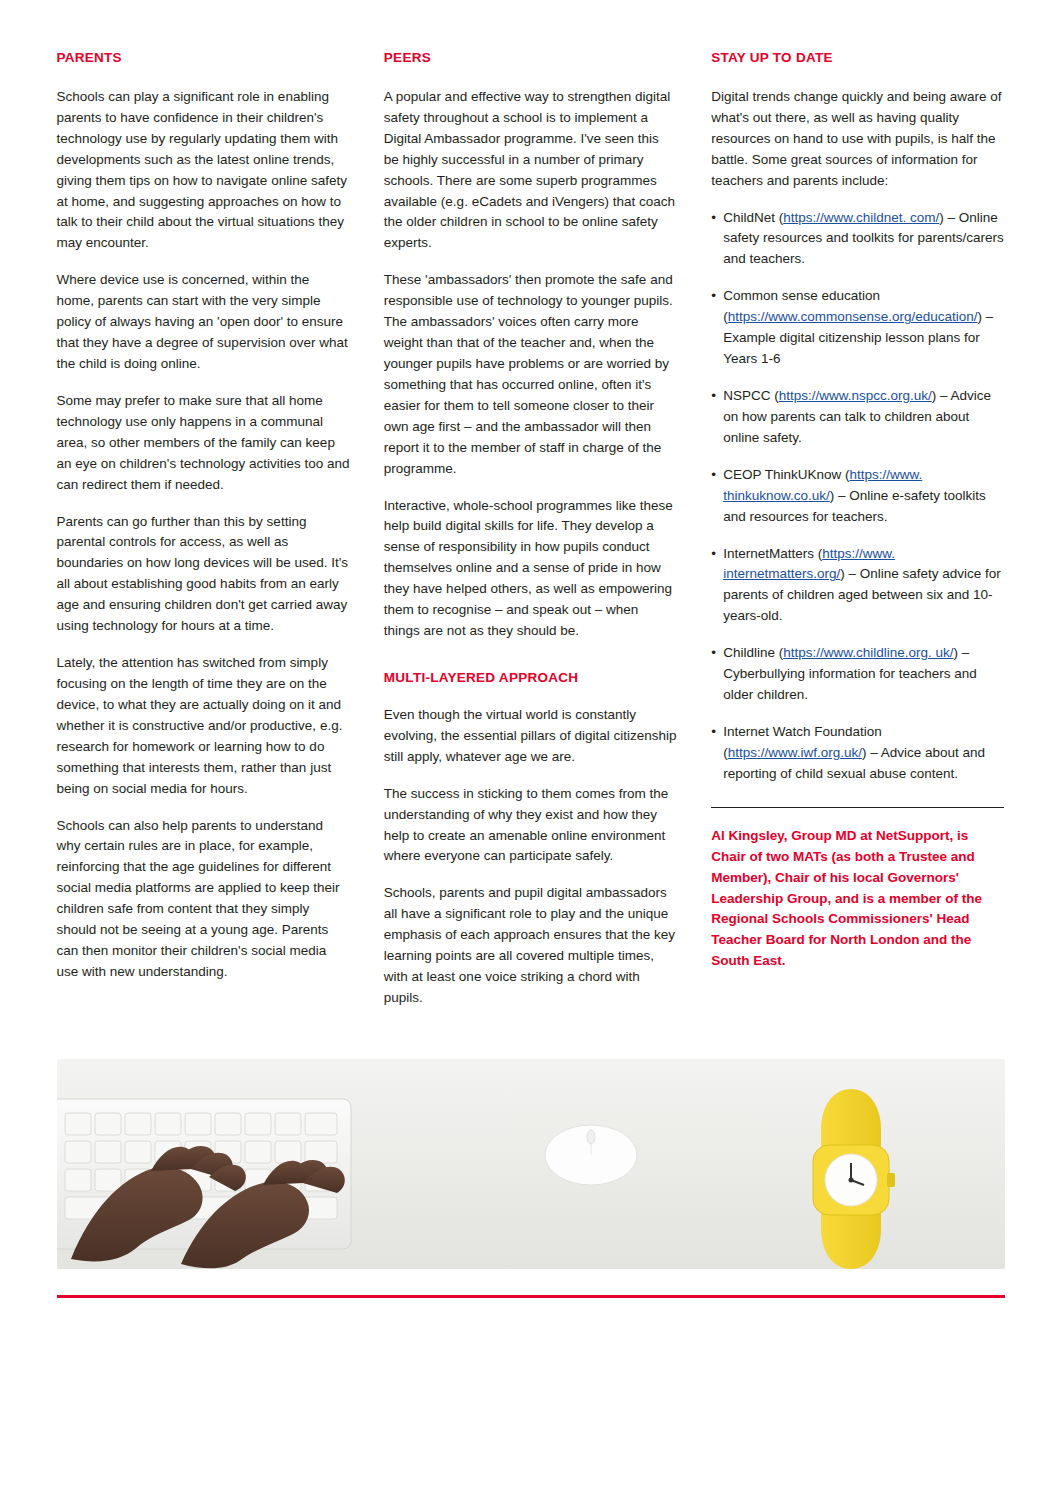Parents
Schools can play a significant role in enabling parents to have confidence in their children's technology use by regularly updating them with developments such as the latest online trends, giving them tips on how to navigate online safety at home, and suggesting approaches on how to talk to their child about the virtual situations they may encounter.
Where device use is concerned, within the home, parents can start with the very simple policy of always having an 'open door' to ensure that they have a degree of supervision over what the child is doing online.
Some may prefer to make sure that all home technology use only happens in a communal area, so other members of the family can keep an eye on children's technology activities too and can redirect them if needed.
Parents can go further than this by setting parental controls for access, as well as boundaries on how long devices will be used. It's all about establishing good habits from an early age and ensuring children don't get carried away using technology for hours at a time.
Lately, the attention has switched from simply focusing on the length of time they are on the device, to what they are actually doing on it and whether it is constructive and/or productive, e.g. research for homework or learning how to do something that interests them, rather than just being on social media for hours.
Schools can also help parents to understand why certain rules are in place, for example, reinforcing that the age guidelines for different social media platforms are applied to keep their children safe from content that they simply should not be seeing at a young age. Parents can then monitor their children's social media use with new understanding.
Peers
A popular and effective way to strengthen digital safety throughout a school is to implement a Digital Ambassador programme. I've seen this be highly successful in a number of primary schools. There are some superb programmes available (e.g. eCadets and iVengers) that coach the older children in school to be online safety experts.
These 'ambassadors' then promote the safe and responsible use of technology to younger pupils. The ambassadors' voices often carry more weight than that of the teacher and, when the younger pupils have problems or are worried by something that has occurred online, often it's easier for them to tell someone closer to their own age first – and the ambassador will then report it to the member of staff in charge of the programme.
Interactive, whole-school programmes like these help build digital skills for life. They develop a sense of responsibility in how pupils conduct themselves online and a sense of pride in how they have helped others, as well as empowering them to recognise – and speak out – when things are not as they should be.
Multi-layered approach
Even though the virtual world is constantly evolving, the essential pillars of digital citizenship still apply, whatever age we are.
The success in sticking to them comes from the understanding of why they exist and how they help to create an amenable online environment where everyone can participate safely.
Schools, parents and pupil digital ambassadors all have a significant role to play and the unique emphasis of each approach ensures that the key learning points are all covered multiple times, with at least one voice striking a chord with pupils.
Stay up to date
Digital trends change quickly and being aware of what's out there, as well as having quality resources on hand to use with pupils, is half the battle. Some great sources of information for teachers and parents include:
ChildNet (https://www.childnet. com/) – Online safety resources and toolkits for parents/carers and teachers.
Common sense education (https://www.commonsense.org/education/) – Example digital citizenship lesson plans for Years 1-6
NSPCC (https://www.nspcc.org.uk/) – Advice on how parents can talk to children about online safety.
CEOP ThinkUKnow (https://www. thinkuknow.co.uk/) – Online e-safety toolkits and resources for teachers.
InternetMatters (https://www. internetmatters.org/) – Online safety advice for parents of children aged between six and 10-years-old.
Childline (https://www.childline.org. uk/) – Cyberbullying information for teachers and older children.
Internet Watch Foundation (https://www.iwf.org.uk/) – Advice about and reporting of child sexual abuse content.
Al Kingsley, Group MD at NetSupport, is Chair of two MATs (as both a Trustee and Member), Chair of his local Governors' Leadership Group, and is a member of the Regional Schools Commissioners' Head Teacher Board for North London and the South East.